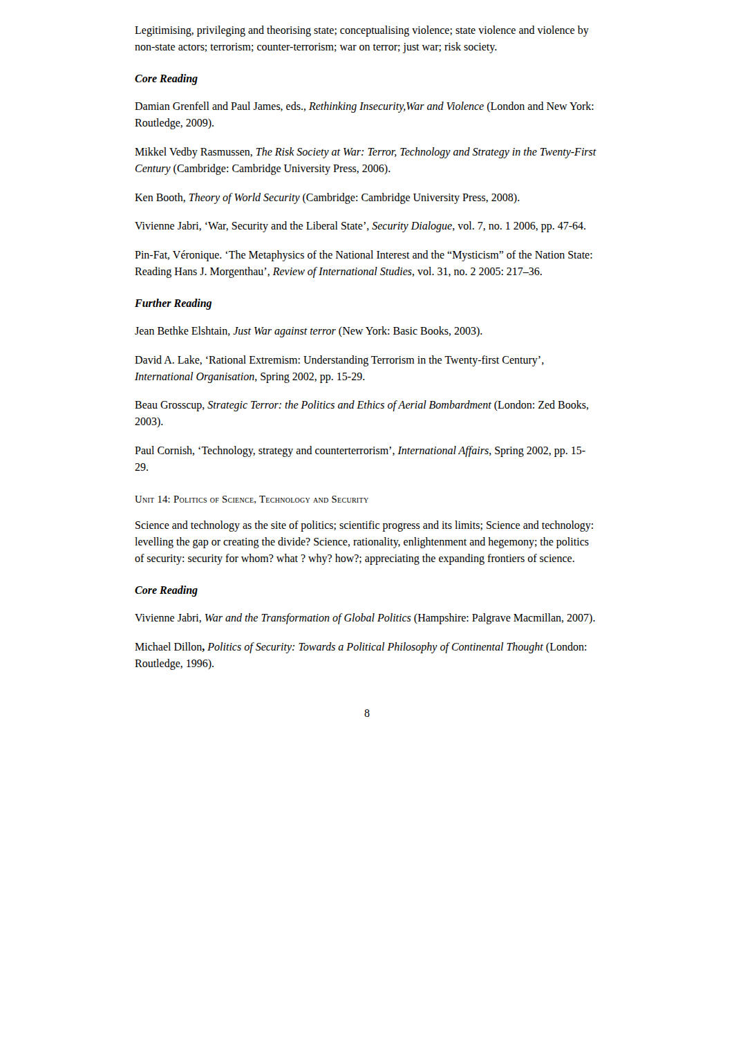Legitimising, privileging and theorising state; conceptualising violence; state violence and violence by non-state actors; terrorism; counter-terrorism; war on terror; just war; risk society.
Core Reading
Damian Grenfell and Paul James, eds., Rethinking Insecurity,War and Violence (London and New York: Routledge, 2009).
Mikkel Vedby Rasmussen, The Risk Society at War: Terror, Technology and Strategy in the Twenty-First Century (Cambridge: Cambridge University Press, 2006).
Ken Booth, Theory of World Security (Cambridge: Cambridge University Press, 2008).
Vivienne Jabri, ‘War, Security and the Liberal State’, Security Dialogue, vol. 7, no. 1 2006, pp. 47-64.
Pin-Fat, Véronique. ‘The Metaphysics of the National Interest and the “Mysticism” of the Nation State: Reading Hans J. Morgenthau’, Review of International Studies, vol. 31, no. 2 2005: 217–36.
Further Reading
Jean Bethke Elshtain, Just War against terror (New York: Basic Books, 2003).
David A. Lake, ‘Rational Extremism: Understanding Terrorism in the Twenty-first Century’, International Organisation, Spring 2002, pp. 15-29.
Beau Grosscup, Strategic Terror: the Politics and Ethics of Aerial Bombardment (London: Zed Books, 2003).
Paul Cornish, ‘Technology, strategy and counterterrorism’, International Affairs, Spring 2002, pp. 15-29.
Unit 14: Politics of Science, Technology and Security
Science and technology as the site of politics; scientific progress and its limits; Science and technology: levelling the gap or creating the divide? Science, rationality, enlightenment and hegemony; the politics of security: security for whom? what ? why? how?; appreciating the expanding frontiers of science.
Core Reading
Vivienne Jabri, War and the Transformation of Global Politics (Hampshire: Palgrave Macmillan, 2007).
Michael Dillon, Politics of Security: Towards a Political Philosophy of Continental Thought (London: Routledge, 1996).
8